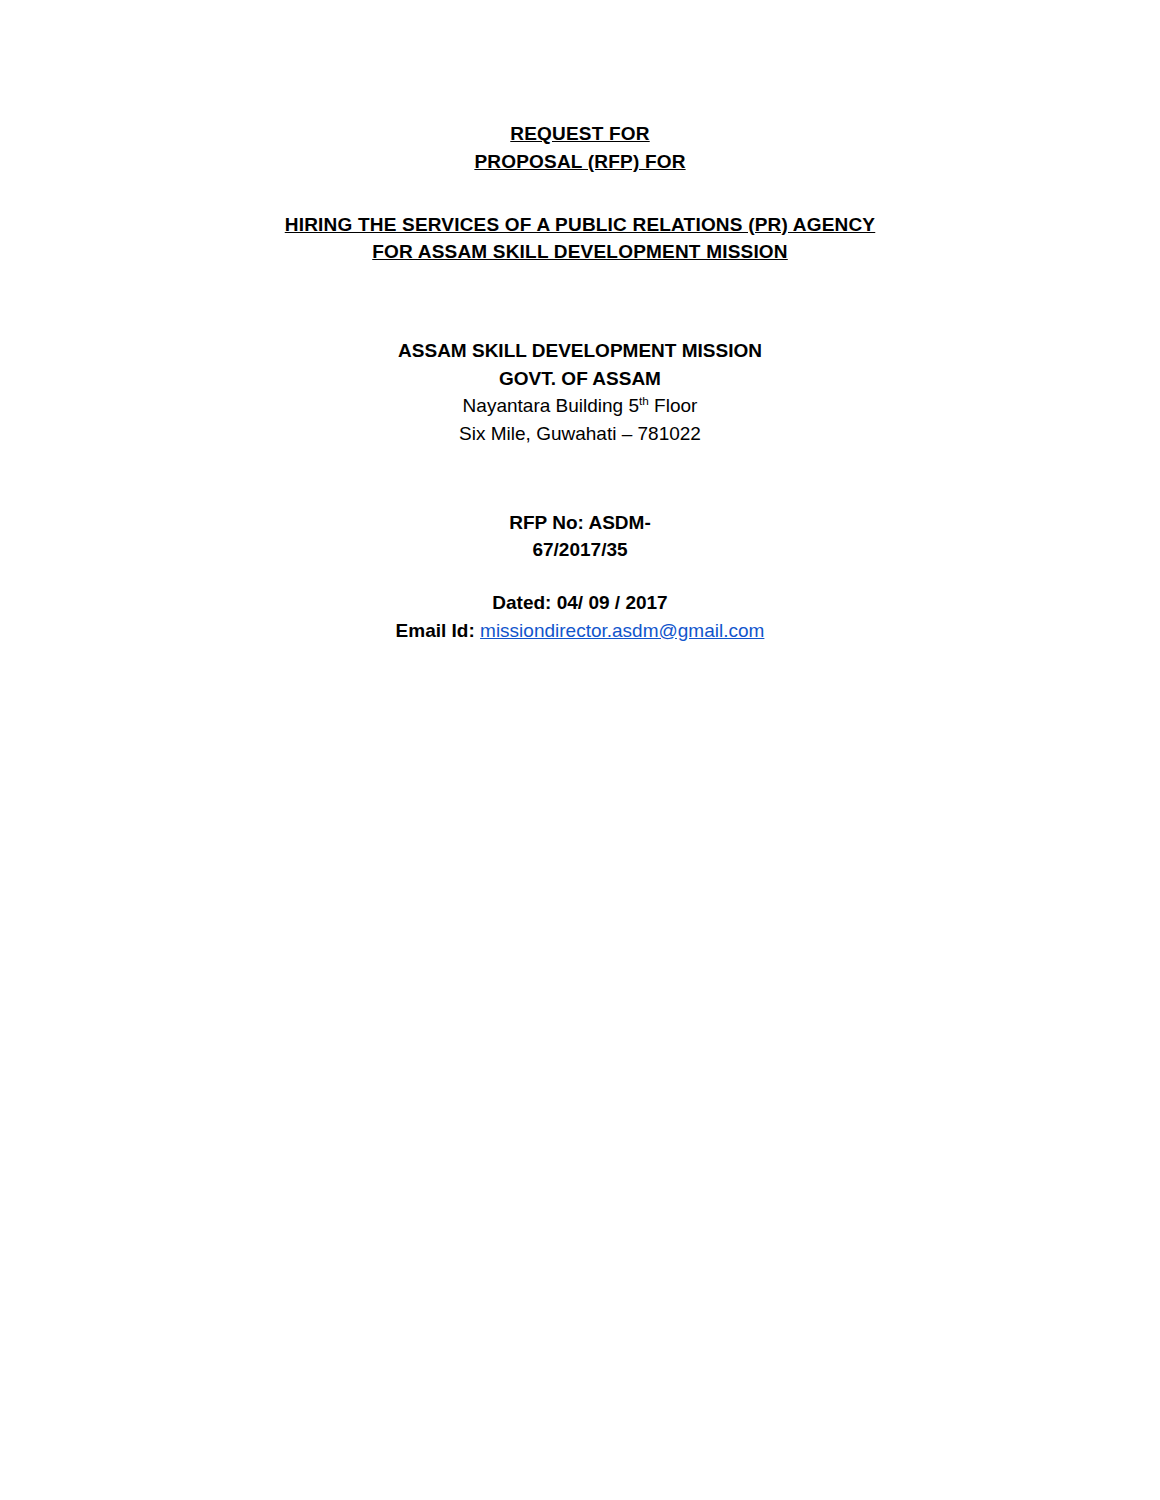REQUEST FOR
PROPOSAL (RFP) FOR
HIRING THE SERVICES OF A PUBLIC RELATIONS (PR) AGENCY
FOR ASSAM SKILL DEVELOPMENT MISSION
ASSAM SKILL DEVELOPMENT MISSION
GOVT. OF ASSAM
Nayantara Building 5th Floor
Six Mile, Guwahati – 781022
RFP No: ASDM-
67/2017/35
Dated: 04/ 09 / 2017
Email Id: missiondirector.asdm@gmail.com